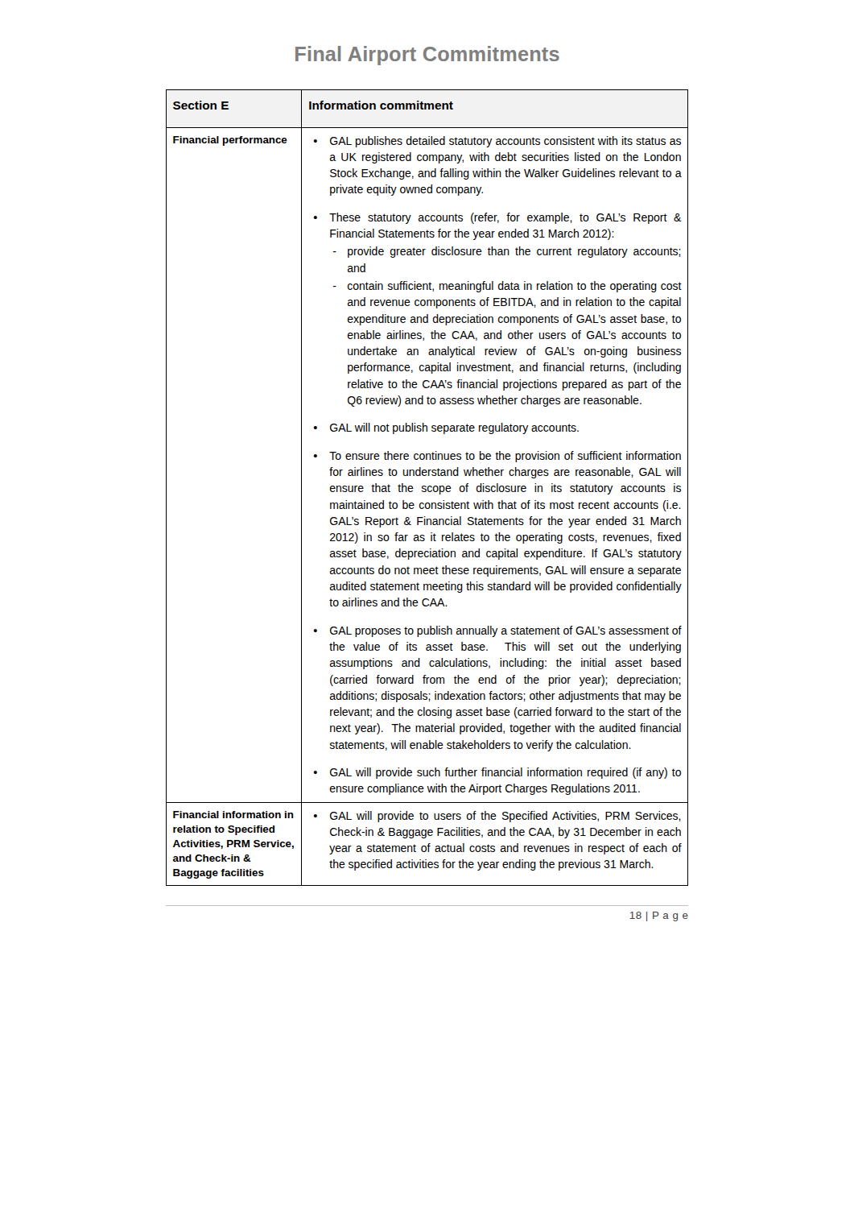Final Airport Commitments
| Section E | Information commitment |
| --- | --- |
| Financial performance | GAL publishes detailed statutory accounts consistent with its status as a UK registered company, with debt securities listed on the London Stock Exchange, and falling within the Walker Guidelines relevant to a private equity owned company. These statutory accounts (refer, for example, to GAL’s Report & Financial Statements for the year ended 31 March 2012): provide greater disclosure than the current regulatory accounts; and contain sufficient, meaningful data in relation to the operating cost and revenue components of EBITDA, and in relation to the capital expenditure and depreciation components of GAL’s asset base, to enable airlines, the CAA, and other users of GAL’s accounts to undertake an analytical review of GAL’s on-going business performance, capital investment, and financial returns, (including relative to the CAA’s financial projections prepared as part of the Q6 review) and to assess whether charges are reasonable. GAL will not publish separate regulatory accounts. To ensure there continues to be the provision of sufficient information for airlines to understand whether charges are reasonable, GAL will ensure that the scope of disclosure in its statutory accounts is maintained to be consistent with that of its most recent accounts (i.e. GAL’s Report & Financial Statements for the year ended 31 March 2012) in so far as it relates to the operating costs, revenues, fixed asset base, depreciation and capital expenditure. If GAL’s statutory accounts do not meet these requirements, GAL will ensure a separate audited statement meeting this standard will be provided confidentially to airlines and the CAA. GAL proposes to publish annually a statement of GAL’s assessment of the value of its asset base. This will set out the underlying assumptions and calculations, including: the initial asset based (carried forward from the end of the prior year); depreciation; additions; disposals; indexation factors; other adjustments that may be relevant; and the closing asset base (carried forward to the start of the next year). The material provided, together with the audited financial statements, will enable stakeholders to verify the calculation. GAL will provide such further financial information required (if any) to ensure compliance with the Airport Charges Regulations 2011. |
| Financial information in relation to Specified Activities, PRM Service, and Check-in & Baggage facilities | GAL will provide to users of the Specified Activities, PRM Services, Check-in & Baggage Facilities, and the CAA, by 31 December in each year a statement of actual costs and revenues in respect of each of the specified activities for the year ending the previous 31 March. |
18 | P a g e